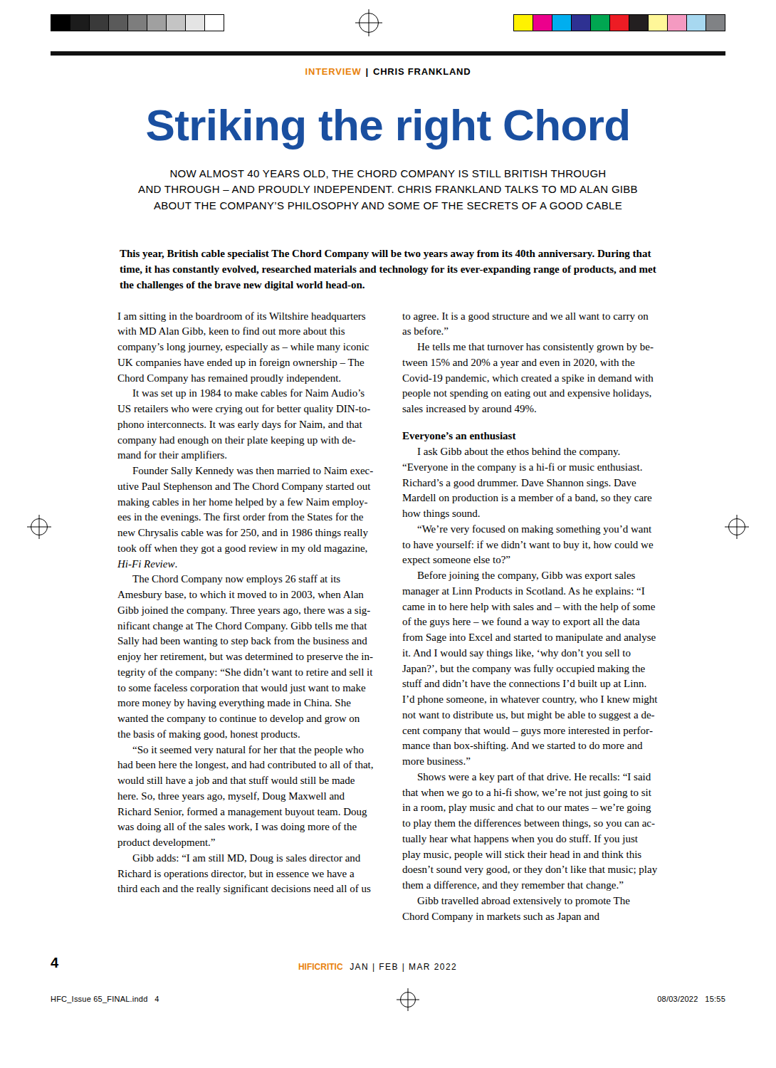INTERVIEW|CHRIS FRANKLAND
Striking the right Chord
NOW ALMOST 40 YEARS OLD, THE CHORD COMPANY IS STILL BRITISH THROUGH
AND THROUGH – AND PROUDLY INDEPENDENT. CHRIS FRANKLAND TALKS TO MD ALAN GIBB
ABOUT THE COMPANY’S PHILOSOPHY AND SOME OF THE SECRETS OF A GOOD CABLE
This year, British cable specialist The Chord Company will be two years away from its 40th anniversary. During that time, it has constantly evolved, researched materials and technology for its ever-expanding range of products, and met the challenges of the brave new digital world head-on.
I am sitting in the boardroom of its Wiltshire headquarters with MD Alan Gibb, keen to find out more about this company’s long journey, especially as – while many iconic UK companies have ended up in foreign ownership – The Chord Company has remained proudly independent.
It was set up in 1984 to make cables for Naim Audio’s US retailers who were crying out for better quality DIN-to-phono interconnects. It was early days for Naim, and that company had enough on their plate keeping up with demand for their amplifiers.
Founder Sally Kennedy was then married to Naim executive Paul Stephenson and The Chord Company started out making cables in her home helped by a few Naim employees in the evenings. The first order from the States for the new Chrysalis cable was for 250, and in 1986 things really took off when they got a good review in my old magazine, Hi-Fi Review.
The Chord Company now employs 26 staff at its Amesbury base, to which it moved to in 2003, when Alan Gibb joined the company. Three years ago, there was a significant change at The Chord Company. Gibb tells me that Sally had been wanting to step back from the business and enjoy her retirement, but was determined to preserve the integrity of the company: “She didn’t want to retire and sell it to some faceless corporation that would just want to make more money by having everything made in China. She wanted the company to continue to develop and grow on the basis of making good, honest products.
“So it seemed very natural for her that the people who had been here the longest, and had contributed to all of that, would still have a job and that stuff would still be made here. So, three years ago, myself, Doug Maxwell and Richard Senior, formed a management buyout team. Doug was doing all of the sales work, I was doing more of the product development.”
Gibb adds: “I am still MD, Doug is sales director and Richard is operations director, but in essence we have a third each and the really significant decisions need all of us to agree. It is a good structure and we all want to carry on as before.”
He tells me that turnover has consistently grown by between 15% and 20% a year and even in 2020, with the Covid-19 pandemic, which created a spike in demand with people not spending on eating out and expensive holidays, sales increased by around 49%.
Everyone’s an enthusiast
I ask Gibb about the ethos behind the company. “Everyone in the company is a hi-fi or music enthusiast. Richard’s a good drummer. Dave Shannon sings. Dave Mardell on production is a member of a band, so they care how things sound.
“We’re very focused on making something you’d want to have yourself: if we didn’t want to buy it, how could we expect someone else to?”
Before joining the company, Gibb was export sales manager at Linn Products in Scotland. As he explains: “I came in to here help with sales and – with the help of some of the guys here – we found a way to export all the data from Sage into Excel and started to manipulate and analyse it. And I would say things like, ‘why don’t you sell to Japan?’, but the company was fully occupied making the stuff and didn’t have the connections I’d built up at Linn. I’d phone someone, in whatever country, who I knew might not want to distribute us, but might be able to suggest a decent company that would – guys more interested in performance than box-shifting. And we started to do more and more business.”
Shows were a key part of that drive. He recalls: “I said that when we go to a hi-fi show, we’re not just going to sit in a room, play music and chat to our mates – we’re going to play them the differences between things, so you can actually hear what happens when you do stuff. If you just play music, people will stick their head in and think this doesn’t sound very good, or they don’t like that music; play them a difference, and they remember that change.”
Gibb travelled abroad extensively to promote The Chord Company in markets such as Japan and
4
HIFICRITIC JAN | FEB | MAR 2022
HFC_Issue 65_FINAL.indd 4
08/03/2022 15:55